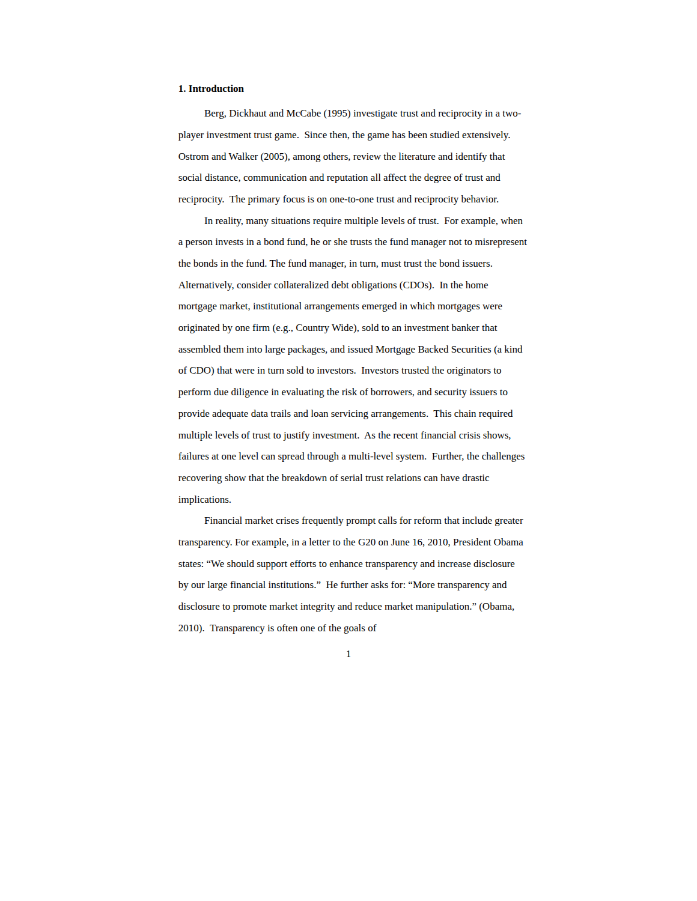1. Introduction
Berg, Dickhaut and McCabe (1995) investigate trust and reciprocity in a two-player investment trust game. Since then, the game has been studied extensively. Ostrom and Walker (2005), among others, review the literature and identify that social distance, communication and reputation all affect the degree of trust and reciprocity. The primary focus is on one-to-one trust and reciprocity behavior.
In reality, many situations require multiple levels of trust. For example, when a person invests in a bond fund, he or she trusts the fund manager not to misrepresent the bonds in the fund. The fund manager, in turn, must trust the bond issuers. Alternatively, consider collateralized debt obligations (CDOs). In the home mortgage market, institutional arrangements emerged in which mortgages were originated by one firm (e.g., Country Wide), sold to an investment banker that assembled them into large packages, and issued Mortgage Backed Securities (a kind of CDO) that were in turn sold to investors. Investors trusted the originators to perform due diligence in evaluating the risk of borrowers, and security issuers to provide adequate data trails and loan servicing arrangements. This chain required multiple levels of trust to justify investment. As the recent financial crisis shows, failures at one level can spread through a multi-level system. Further, the challenges recovering show that the breakdown of serial trust relations can have drastic implications.
Financial market crises frequently prompt calls for reform that include greater transparency. For example, in a letter to the G20 on June 16, 2010, President Obama states: “We should support efforts to enhance transparency and increase disclosure by our large financial institutions.” He further asks for: “More transparency and disclosure to promote market integrity and reduce market manipulation.” (Obama, 2010). Transparency is often one of the goals of
1